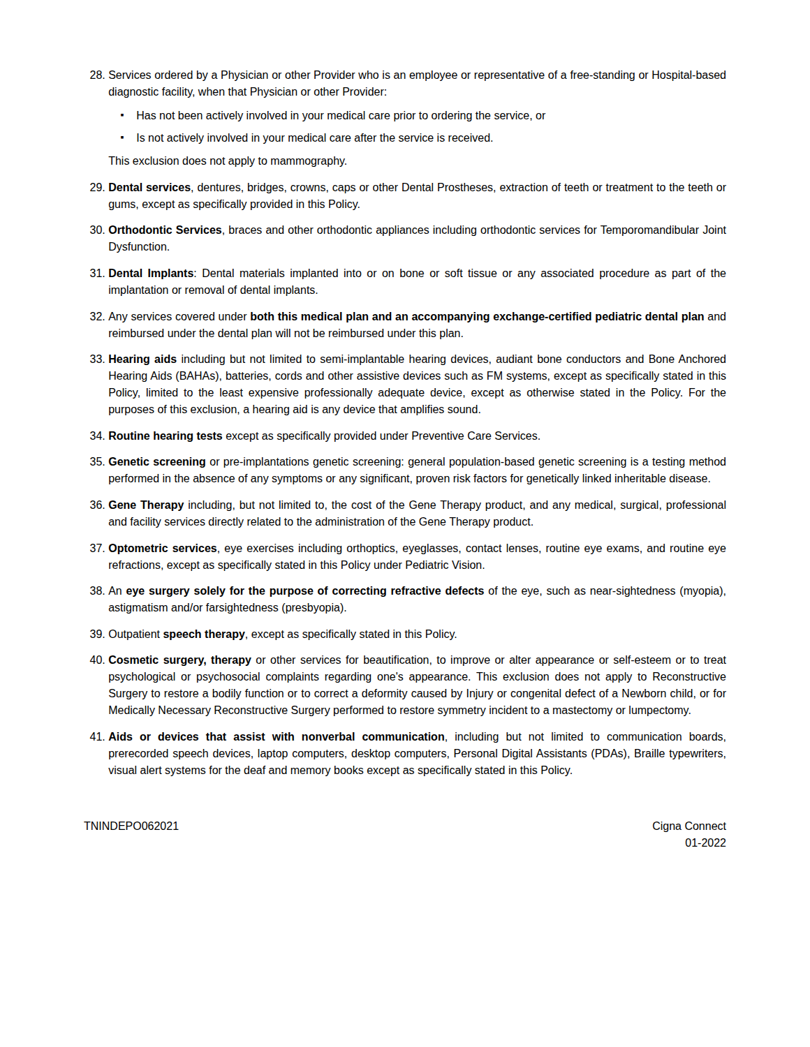Services ordered by a Physician or other Provider who is an employee or representative of a free-standing or Hospital-based diagnostic facility, when that Physician or other Provider:
Has not been actively involved in your medical care prior to ordering the service, or
Is not actively involved in your medical care after the service is received.
This exclusion does not apply to mammography.
Dental services, dentures, bridges, crowns, caps or other Dental Prostheses, extraction of teeth or treatment to the teeth or gums, except as specifically provided in this Policy.
Orthodontic Services, braces and other orthodontic appliances including orthodontic services for Temporomandibular Joint Dysfunction.
Dental Implants: Dental materials implanted into or on bone or soft tissue or any associated procedure as part of the implantation or removal of dental implants.
Any services covered under both this medical plan and an accompanying exchange-certified pediatric dental plan and reimbursed under the dental plan will not be reimbursed under this plan.
Hearing aids including but not limited to semi-implantable hearing devices, audiant bone conductors and Bone Anchored Hearing Aids (BAHAs), batteries, cords and other assistive devices such as FM systems, except as specifically stated in this Policy, limited to the least expensive professionally adequate device, except as otherwise stated in the Policy. For the purposes of this exclusion, a hearing aid is any device that amplifies sound.
Routine hearing tests except as specifically provided under Preventive Care Services.
Genetic screening or pre-implantations genetic screening: general population-based genetic screening is a testing method performed in the absence of any symptoms or any significant, proven risk factors for genetically linked inheritable disease.
Gene Therapy including, but not limited to, the cost of the Gene Therapy product, and any medical, surgical, professional and facility services directly related to the administration of the Gene Therapy product.
Optometric services, eye exercises including orthoptics, eyeglasses, contact lenses, routine eye exams, and routine eye refractions, except as specifically stated in this Policy under Pediatric Vision.
An eye surgery solely for the purpose of correcting refractive defects of the eye, such as near-sightedness (myopia), astigmatism and/or farsightedness (presbyopia).
Outpatient speech therapy, except as specifically stated in this Policy.
Cosmetic surgery, therapy or other services for beautification, to improve or alter appearance or self-esteem or to treat psychological or psychosocial complaints regarding one's appearance. This exclusion does not apply to Reconstructive Surgery to restore a bodily function or to correct a deformity caused by Injury or congenital defect of a Newborn child, or for Medically Necessary Reconstructive Surgery performed to restore symmetry incident to a mastectomy or lumpectomy.
Aids or devices that assist with nonverbal communication, including but not limited to communication boards, prerecorded speech devices, laptop computers, desktop computers, Personal Digital Assistants (PDAs), Braille typewriters, visual alert systems for the deaf and memory books except as specifically stated in this Policy.
TNINDEPO062021
Cigna Connect
01-2022